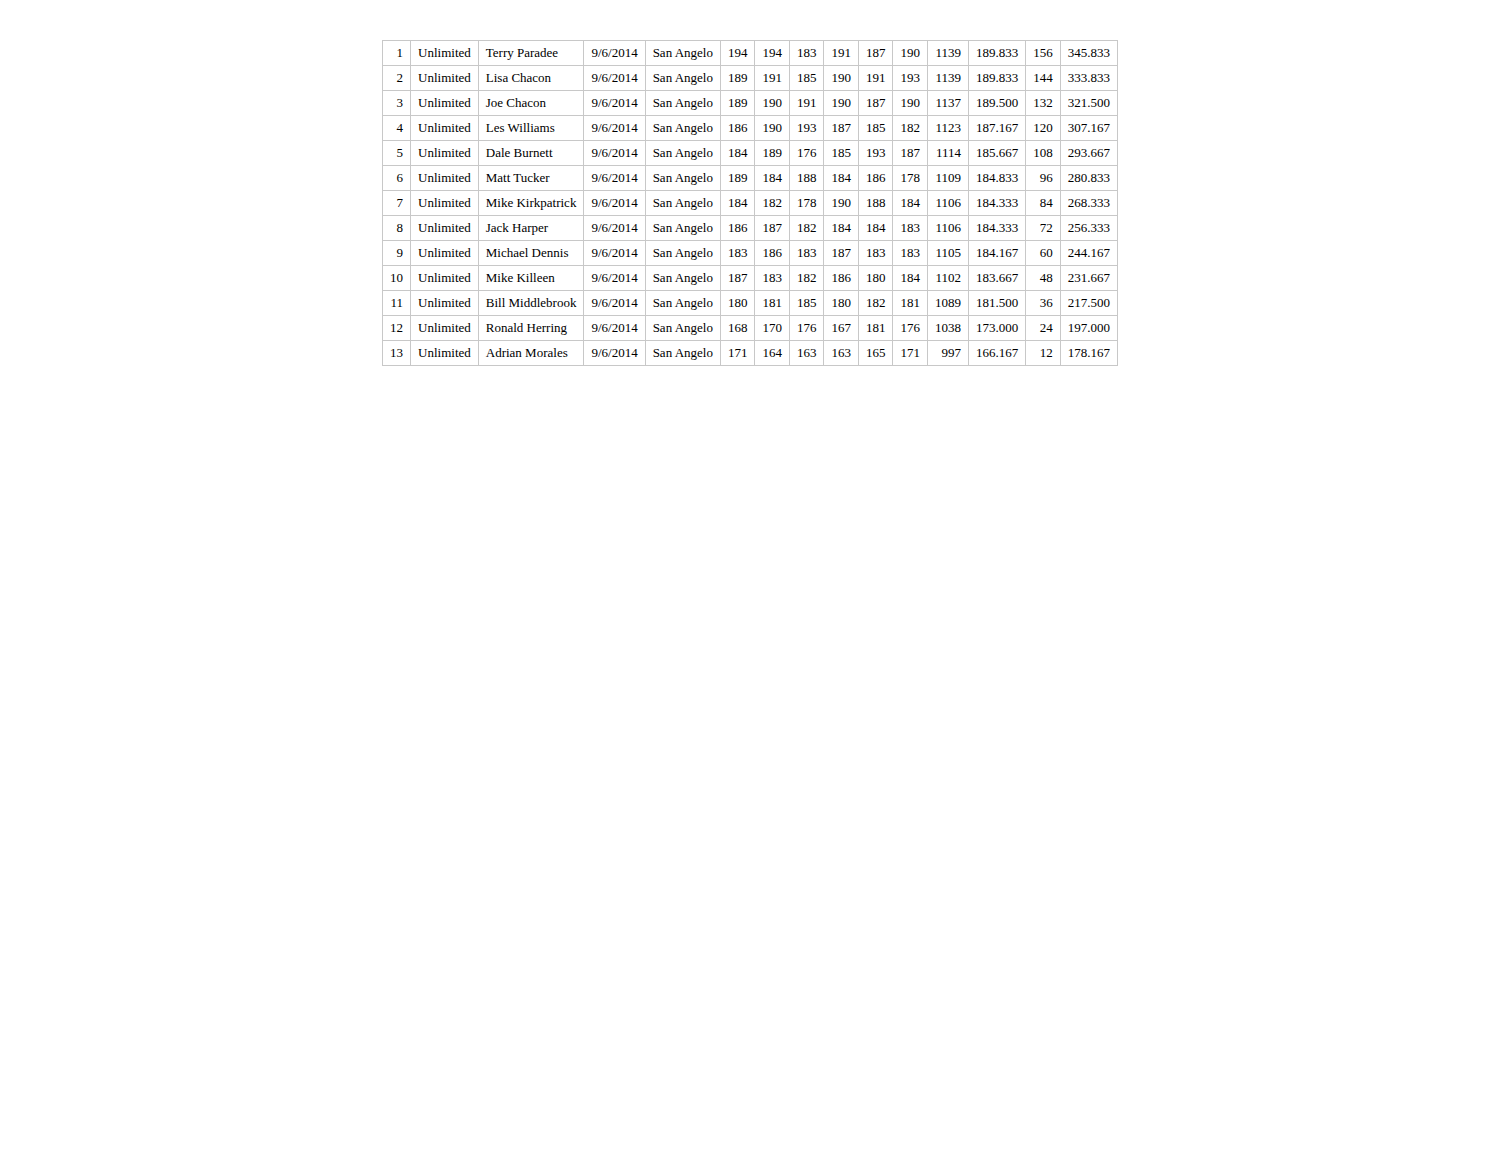| 1 | Unlimited | Terry Paradee | 9/6/2014 | San Angelo | 194 | 194 | 183 | 191 | 187 | 190 | 1139 | 189.833 | 156 | 345.833 |
| 2 | Unlimited | Lisa Chacon | 9/6/2014 | San Angelo | 189 | 191 | 185 | 190 | 191 | 193 | 1139 | 189.833 | 144 | 333.833 |
| 3 | Unlimited | Joe Chacon | 9/6/2014 | San Angelo | 189 | 190 | 191 | 190 | 187 | 190 | 1137 | 189.500 | 132 | 321.500 |
| 4 | Unlimited | Les Williams | 9/6/2014 | San Angelo | 186 | 190 | 193 | 187 | 185 | 182 | 1123 | 187.167 | 120 | 307.167 |
| 5 | Unlimited | Dale Burnett | 9/6/2014 | San Angelo | 184 | 189 | 176 | 185 | 193 | 187 | 1114 | 185.667 | 108 | 293.667 |
| 6 | Unlimited | Matt Tucker | 9/6/2014 | San Angelo | 189 | 184 | 188 | 184 | 186 | 178 | 1109 | 184.833 | 96 | 280.833 |
| 7 | Unlimited | Mike Kirkpatrick | 9/6/2014 | San Angelo | 184 | 182 | 178 | 190 | 188 | 184 | 1106 | 184.333 | 84 | 268.333 |
| 8 | Unlimited | Jack Harper | 9/6/2014 | San Angelo | 186 | 187 | 182 | 184 | 184 | 183 | 1106 | 184.333 | 72 | 256.333 |
| 9 | Unlimited | Michael Dennis | 9/6/2014 | San Angelo | 183 | 186 | 183 | 187 | 183 | 183 | 1105 | 184.167 | 60 | 244.167 |
| 10 | Unlimited | Mike Killeen | 9/6/2014 | San Angelo | 187 | 183 | 182 | 186 | 180 | 184 | 1102 | 183.667 | 48 | 231.667 |
| 11 | Unlimited | Bill Middlebrook | 9/6/2014 | San Angelo | 180 | 181 | 185 | 180 | 182 | 181 | 1089 | 181.500 | 36 | 217.500 |
| 12 | Unlimited | Ronald Herring | 9/6/2014 | San Angelo | 168 | 170 | 176 | 167 | 181 | 176 | 1038 | 173.000 | 24 | 197.000 |
| 13 | Unlimited | Adrian Morales | 9/6/2014 | San Angelo | 171 | 164 | 163 | 163 | 165 | 171 | 997 | 166.167 | 12 | 178.167 |